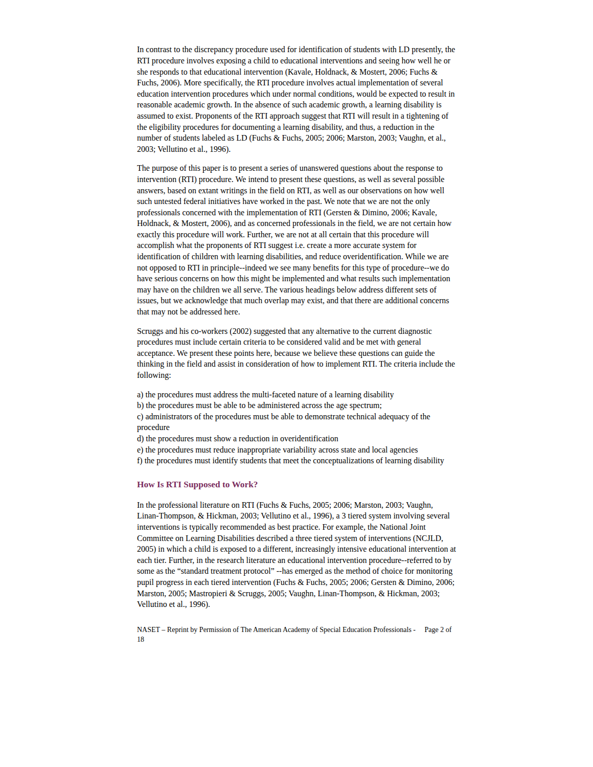In contrast to the discrepancy procedure used for identification of students with LD presently, the RTI procedure involves exposing a child to educational interventions and seeing how well he or she responds to that educational intervention (Kavale, Holdnack, & Mostert, 2006; Fuchs & Fuchs, 2006). More specifically, the RTI procedure involves actual implementation of several education intervention procedures which under normal conditions, would be expected to result in reasonable academic growth. In the absence of such academic growth, a learning disability is assumed to exist. Proponents of the RTI approach suggest that RTI will result in a tightening of the eligibility procedures for documenting a learning disability, and thus, a reduction in the number of students labeled as LD (Fuchs & Fuchs, 2005; 2006; Marston, 2003; Vaughn, et al., 2003; Vellutino et al., 1996).
The purpose of this paper is to present a series of unanswered questions about the response to intervention (RTI) procedure. We intend to present these questions, as well as several possible answers, based on extant writings in the field on RTI, as well as our observations on how well such untested federal initiatives have worked in the past. We note that we are not the only professionals concerned with the implementation of RTI (Gersten & Dimino, 2006; Kavale, Holdnack, & Mostert, 2006), and as concerned professionals in the field, we are not certain how exactly this procedure will work. Further, we are not at all certain that this procedure will accomplish what the proponents of RTI suggest i.e. create a more accurate system for identification of children with learning disabilities, and reduce overidentification. While we are not opposed to RTI in principle--indeed we see many benefits for this type of procedure--we do have serious concerns on how this might be implemented and what results such implementation may have on the children we all serve. The various headings below address different sets of issues, but we acknowledge that much overlap may exist, and that there are additional concerns that may not be addressed here.
Scruggs and his co-workers (2002) suggested that any alternative to the current diagnostic procedures must include certain criteria to be considered valid and be met with general acceptance. We present these points here, because we believe these questions can guide the thinking in the field and assist in consideration of how to implement RTI. The criteria include the following:
a) the procedures must address the multi-faceted nature of a learning disability
b) the procedures must be able to be administered across the age spectrum;
c) administrators of the procedures must be able to demonstrate technical adequacy of the procedure
d) the procedures must show a reduction in overidentification
e) the procedures must reduce inappropriate variability across state and local agencies
f) the procedures must identify students that meet the conceptualizations of learning disability
How Is RTI Supposed to Work?
In the professional literature on RTI (Fuchs & Fuchs, 2005; 2006; Marston, 2003; Vaughn, Linan-Thompson, & Hickman, 2003; Vellutino et al., 1996), a 3 tiered system involving several interventions is typically recommended as best practice. For example, the National Joint Committee on Learning Disabilities described a three tiered system of interventions (NCJLD, 2005) in which a child is exposed to a different, increasingly intensive educational intervention at each tier. Further, in the research literature an educational intervention procedure--referred to by some as the “standard treatment protocol” --has emerged as the method of choice for monitoring pupil progress in each tiered intervention (Fuchs & Fuchs, 2005; 2006; Gersten & Dimino, 2006; Marston, 2005; Mastropieri & Scruggs, 2005; Vaughn, Linan-Thompson, & Hickman, 2003; Vellutino et al., 1996).
NASET – Reprint by Permission of The American Academy of Special Education Professionals - Page 2 of 18